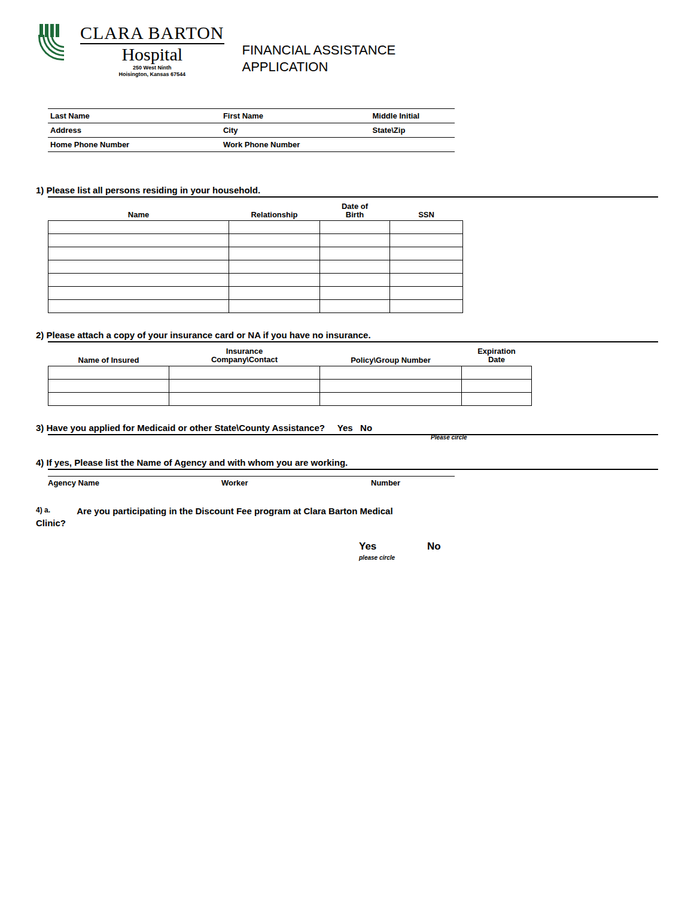CLARA BARTON Hospital
250 West Ninth
Hoisington, Kansas 67544
FINANCIAL ASSISTANCE
APPLICATION
Last Name
First Name
Middle Initial
Address
City
State\Zip
Home Phone Number
Work Phone Number
Please list all persons residing in your household.
| Name | Relationship | Date of Birth | SSN |
| --- | --- | --- | --- |
Please attach a copy of your insurance card or NA if you have no insurance.
| Name of Insured | Insurance Company\Contact | Policy\Group Number | Expiration Date |
| --- | --- | --- | --- |
Have you applied for Medicaid or other State\County Assistance? Yes No
Please circle
If yes, Please list the Name of Agency and with whom you are working.
Agency Name
Worker
Number
4) a. Are you participating in the Discount Fee program at Clara Barton Medical
Clinic?
Yes No
please circle